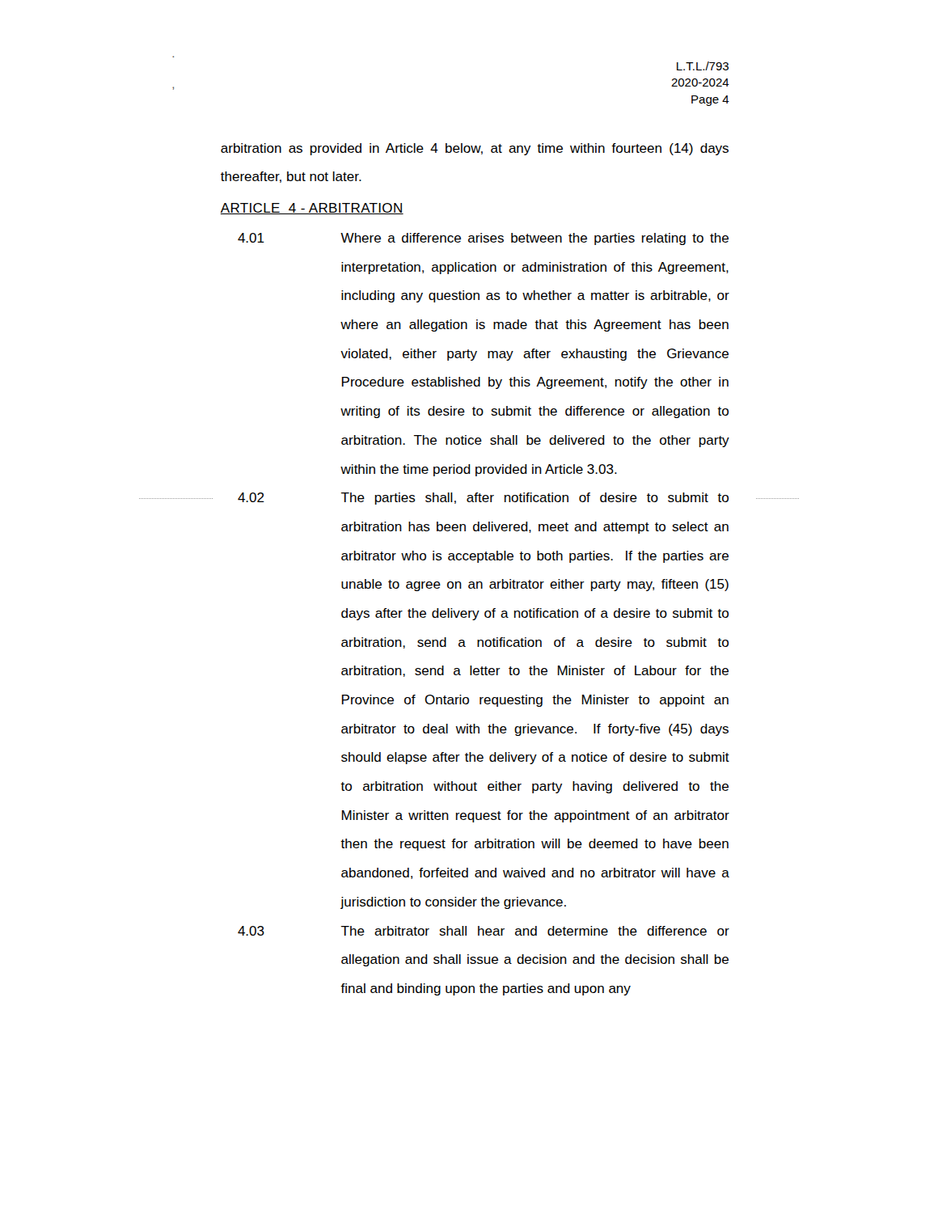.
,
L.T.L./793
2020-2024
Page 4
arbitration as provided in Article 4 below, at any time within fourteen (14) days thereafter, but not later.
ARTICLE 4 - ARBITRATION
4.01
Where a difference arises between the parties relating to the interpretation, application or administration of this Agreement, including any question as to whether a matter is arbitrable, or where an allegation is made that this Agreement has been violated, either party may after exhausting the Grievance Procedure established by this Agreement, notify the other in writing of its desire to submit the difference or allegation to arbitration. The notice shall be delivered to the other party within the time period provided in Article 3.03.
4.02
The parties shall, after notification of desire to submit to arbitration has been delivered, meet and attempt to select an arbitrator who is acceptable to both parties. If the parties are unable to agree on an arbitrator either party may, fifteen (15) days after the delivery of a notification of a desire to submit to arbitration, send a notification of a desire to submit to arbitration, send a letter to the Minister of Labour for the Province of Ontario requesting the Minister to appoint an arbitrator to deal with the grievance. If forty-five (45) days should elapse after the delivery of a notice of desire to submit to arbitration without either party having delivered to the Minister a written request for the appointment of an arbitrator then the request for arbitration will be deemed to have been abandoned, forfeited and waived and no arbitrator will have a jurisdiction to consider the grievance.
4.03
The arbitrator shall hear and determine the difference or allegation and shall issue a decision and the decision shall be final and binding upon the parties and upon any